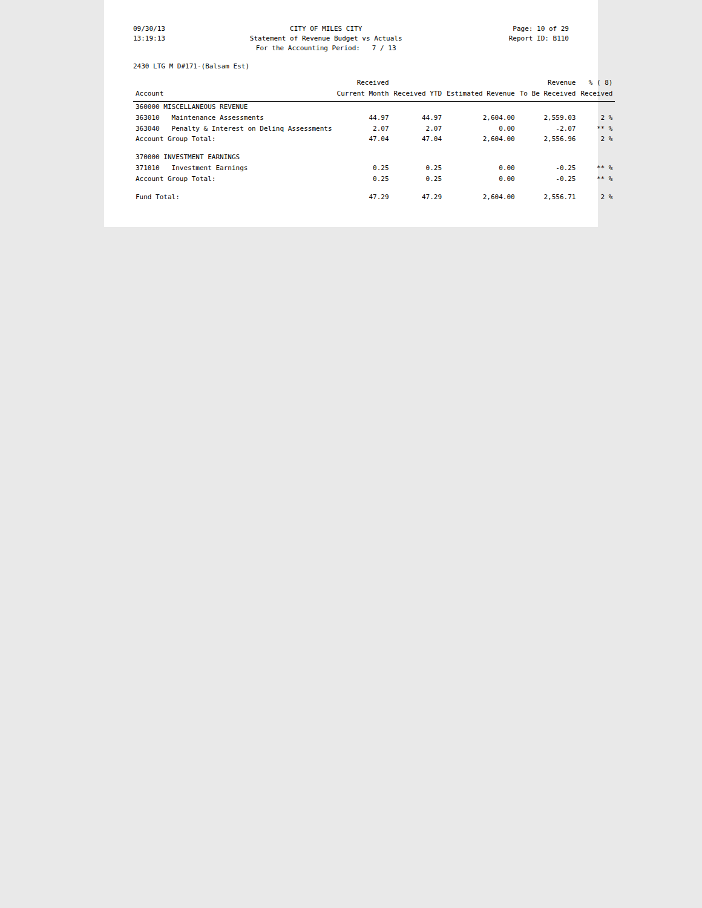| 09/30/13 | CITY OF MILES CITY | Page: 10 of 29 |
| 13:19:13 | Statement of Revenue Budget vs Actuals | Report ID: B110 |
| | For the Accounting Period: 7 / 13 | |
2430 LTG M D#171-(Balsam Est)
| | Received | | | Revenue | % ( 8) |
| --- | --- | --- | --- | --- | --- |
| Account | Current Month | Received YTD | Estimated Revenue | To Be Received | Received |
| 360000 MISCELLANEOUS REVENUE | | | | | |
| 363010 Maintenance Assessments | 44.97 | 44.97 | 2,604.00 | 2,559.03 | 2 % |
| 363040 Penalty & Interest on Delinq Assessments | 2.07 | 2.07 | 0.00 | -2.07 | ** % |
| Account Group Total: | 47.04 | 47.04 | 2,604.00 | 2,556.96 | 2 % |
| 370000 INVESTMENT EARNINGS | | | | | |
| 371010 Investment Earnings | 0.25 | 0.25 | 0.00 | -0.25 | ** % |
| Account Group Total: | 0.25 | 0.25 | 0.00 | -0.25 | ** % |
| Fund Total: | 47.29 | 47.29 | 2,604.00 | 2,556.71 | 2 % |